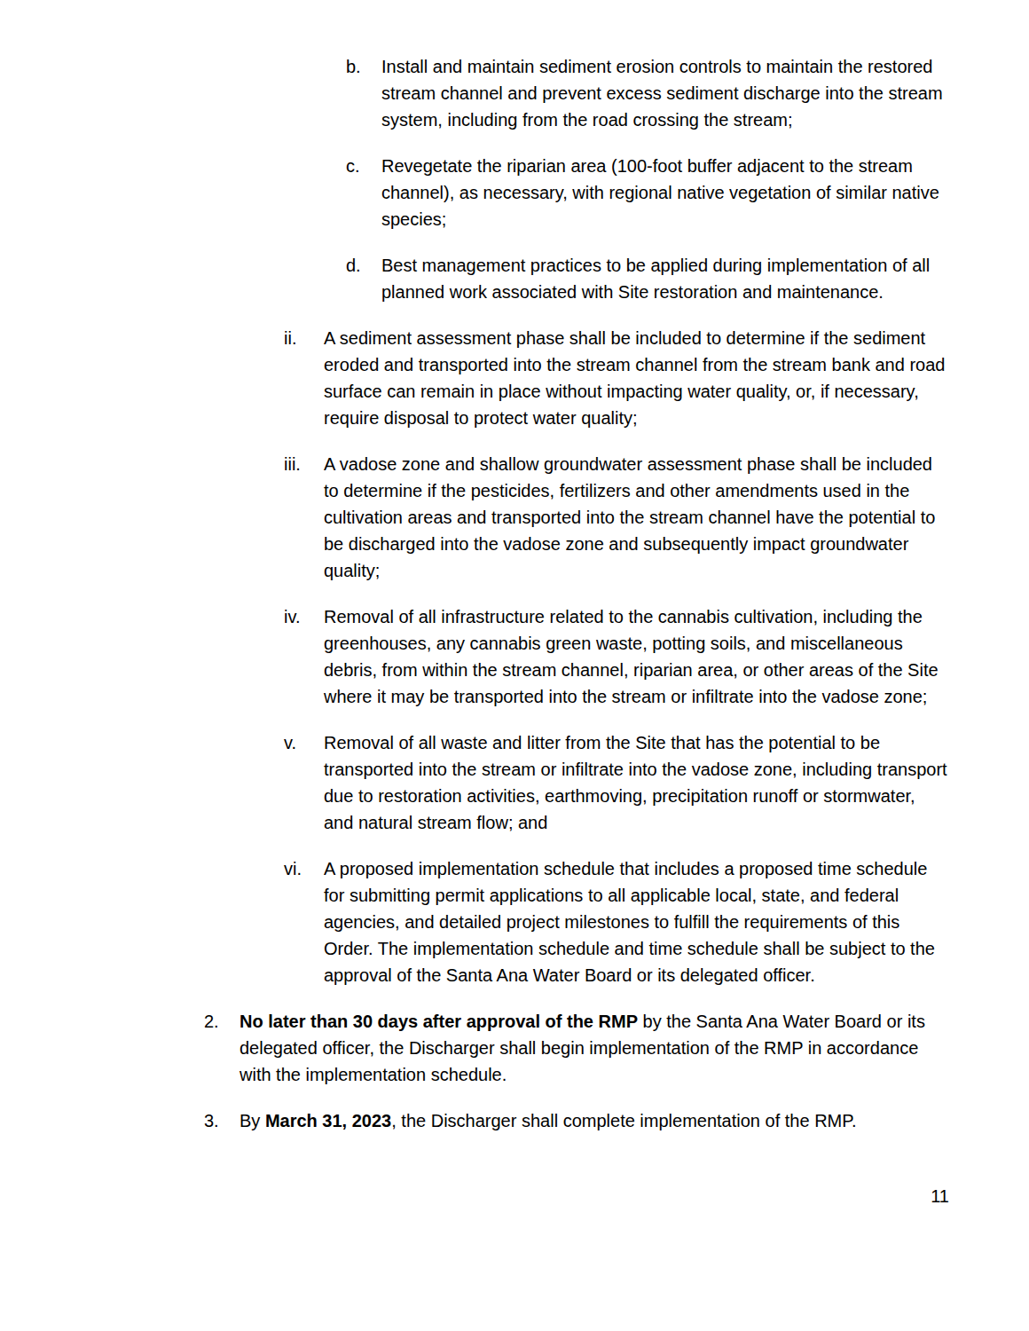b. Install and maintain sediment erosion controls to maintain the restored stream channel and prevent excess sediment discharge into the stream system, including from the road crossing the stream;
c. Revegetate the riparian area (100-foot buffer adjacent to the stream channel), as necessary, with regional native vegetation of similar native species;
d. Best management practices to be applied during implementation of all planned work associated with Site restoration and maintenance.
ii. A sediment assessment phase shall be included to determine if the sediment eroded and transported into the stream channel from the stream bank and road surface can remain in place without impacting water quality, or, if necessary, require disposal to protect water quality;
iii. A vadose zone and shallow groundwater assessment phase shall be included to determine if the pesticides, fertilizers and other amendments used in the cultivation areas and transported into the stream channel have the potential to be discharged into the vadose zone and subsequently impact groundwater quality;
iv. Removal of all infrastructure related to the cannabis cultivation, including the greenhouses, any cannabis green waste, potting soils, and miscellaneous debris, from within the stream channel, riparian area, or other areas of the Site where it may be transported into the stream or infiltrate into the vadose zone;
v. Removal of all waste and litter from the Site that has the potential to be transported into the stream or infiltrate into the vadose zone, including transport due to restoration activities, earthmoving, precipitation runoff or stormwater, and natural stream flow; and
vi. A proposed implementation schedule that includes a proposed time schedule for submitting permit applications to all applicable local, state, and federal agencies, and detailed project milestones to fulfill the requirements of this Order. The implementation schedule and time schedule shall be subject to the approval of the Santa Ana Water Board or its delegated officer.
2. No later than 30 days after approval of the RMP by the Santa Ana Water Board or its delegated officer, the Discharger shall begin implementation of the RMP in accordance with the implementation schedule.
3. By March 31, 2023, the Discharger shall complete implementation of the RMP.
11